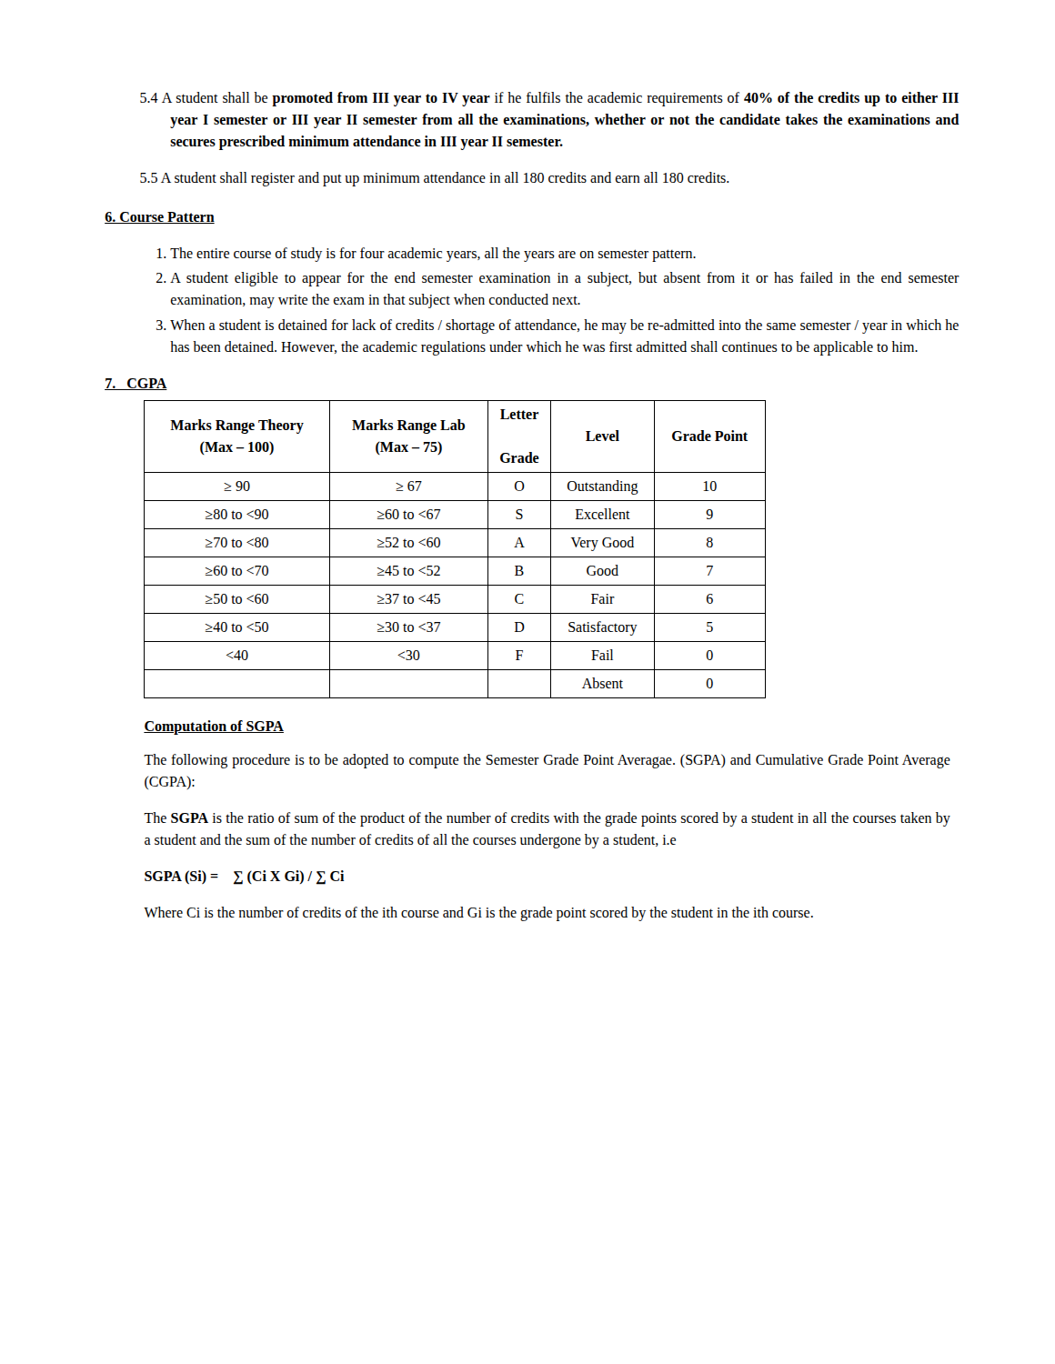5.4 A student shall be promoted from III year to IV year if he fulfils the academic requirements of 40% of the credits up to either III year I semester or III year II semester from all the examinations, whether or not the candidate takes the examinations and secures prescribed minimum attendance in III year II semester.
5.5 A student shall register and put up minimum attendance in all 180 credits and earn all 180 credits.
6. Course Pattern
The entire course of study is for four academic years, all the years are on semester pattern.
A student eligible to appear for the end semester examination in a subject, but absent from it or has failed in the end semester examination, may write the exam in that subject when conducted next.
When a student is detained for lack of credits / shortage of attendance, he may be re-admitted into the same semester / year in which he has been detained. However, the academic regulations under which he was first admitted shall continues to be applicable to him.
7. CGPA
| Marks Range Theory (Max – 100) | Marks Range Lab (Max – 75) | Letter Grade | Level | Grade Point |
| --- | --- | --- | --- | --- |
| ≥ 90 | ≥ 67 | O | Outstanding | 10 |
| ≥80 to <90 | ≥60 to <67 | S | Excellent | 9 |
| ≥70 to <80 | ≥52 to <60 | A | Very Good | 8 |
| ≥60 to <70 | ≥45 to <52 | B | Good | 7 |
| ≥50 to <60 | ≥37 to <45 | C | Fair | 6 |
| ≥40 to <50 | ≥30 to <37 | D | Satisfactory | 5 |
| <40 | <30 | F | Fail | 0 |
| | | | Absent | 0 |
Computation of SGPA
The following procedure is to be adopted to compute the Semester Grade Point Averagae. (SGPA) and Cumulative Grade Point Average (CGPA):
The SGPA is the ratio of sum of the product of the number of credits with the grade points scored by a student in all the courses taken by a student and the sum of the number of credits of all the courses undergone by a student, i.e
SGPA (Si) = ∑ (Ci X Gi) / ∑ Ci
Where Ci is the number of credits of the ith course and Gi is the grade point scored by the student in the ith course.